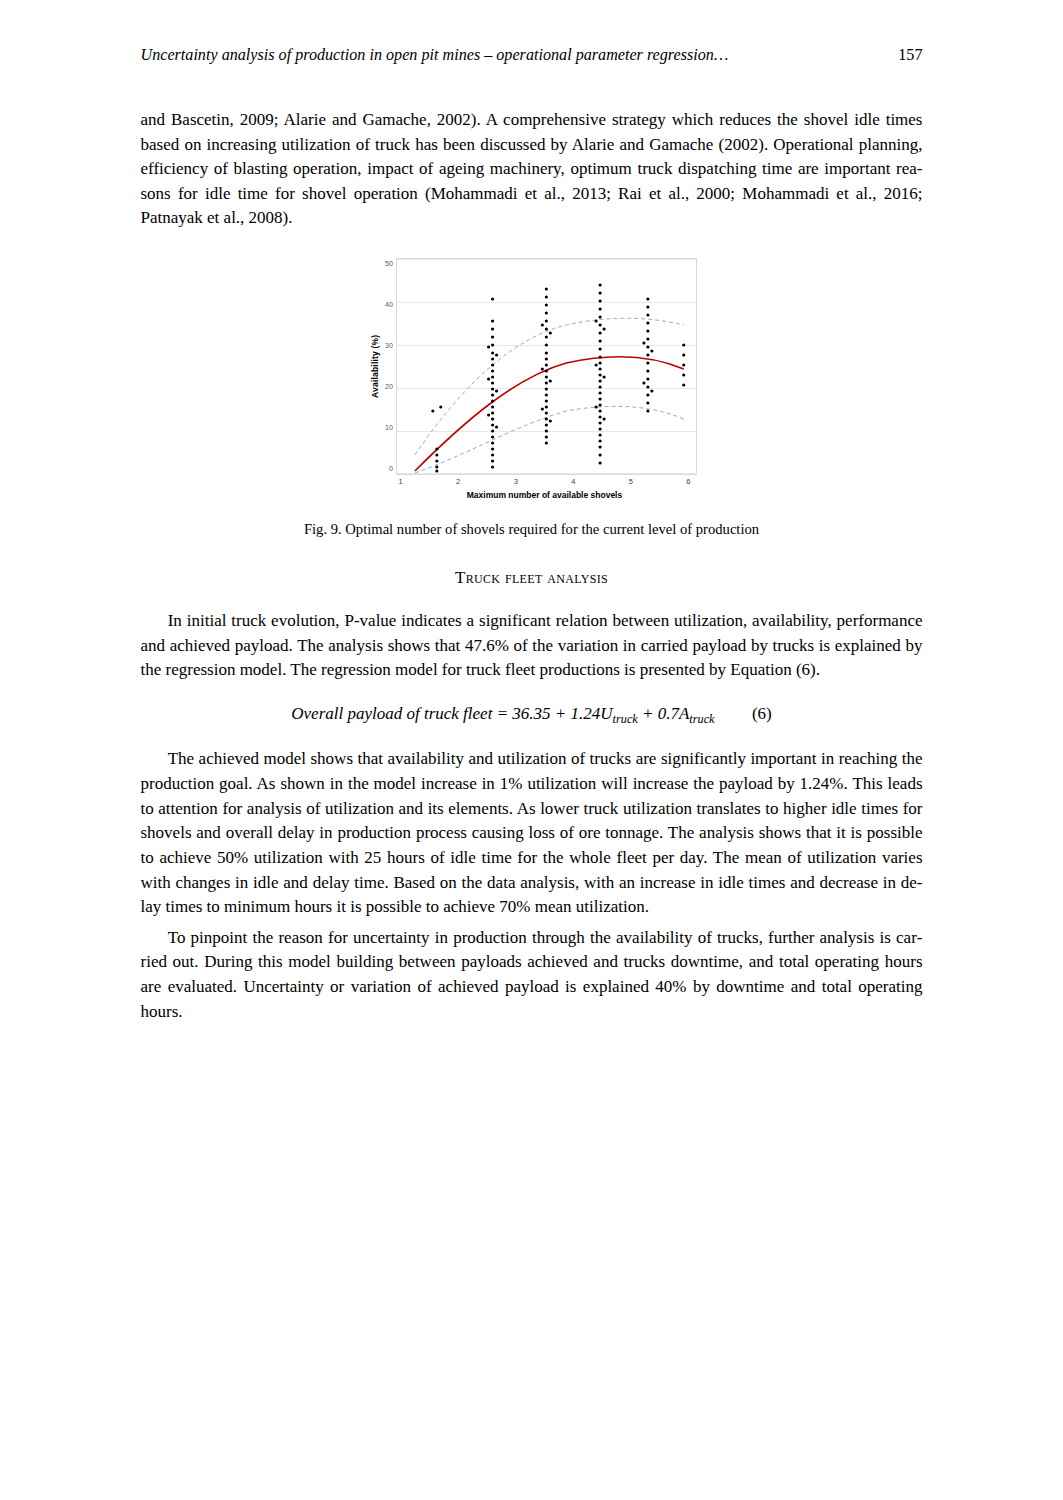Uncertainty analysis of production in open pit mines – operational parameter regression… 157
and Bascetin, 2009; Alarie and Gamache, 2002). A comprehensive strategy which reduces the shovel idle times based on increasing utilization of truck has been discussed by Alarie and Gamache (2002). Operational planning, efficiency of blasting operation, impact of ageing machinery, optimum truck dispatching time are important reasons for idle time for shovel operation (Mohammadi et al., 2013; Rai et al., 2000; Mohammadi et al., 2016; Patnayak et al., 2008).
Availability (%)
50 40 30 20 10 0
123456
Maximum number of available shovels
Fig. 9. Optimal number of shovels required for the current level of production
Truck fleet analysis
In initial truck evolution, P-value indicates a significant relation between utilization, availability, performance and achieved payload. The analysis shows that 47.6% of the variation in carried payload by trucks is explained by the regression model. The regression model for truck fleet productions is presented by Equation (6).
Overall payload of truck fleet = 36.35 + 1.24Utruck + 0.7Atruck (6)
The achieved model shows that availability and utilization of trucks are significantly important in reaching the production goal. As shown in the model increase in 1% utilization will increase the payload by 1.24%. This leads to attention for analysis of utilization and its elements. As lower truck utilization translates to higher idle times for shovels and overall delay in production process causing loss of ore tonnage. The analysis shows that it is possible to achieve 50% utilization with 25 hours of idle time for the whole fleet per day. The mean of utilization varies with changes in idle and delay time. Based on the data analysis, with an increase in idle times and decrease in delay times to minimum hours it is possible to achieve 70% mean utilization.
To pinpoint the reason for uncertainty in production through the availability of trucks, further analysis is carried out. During this model building between payloads achieved and trucks downtime, and total operating hours are evaluated. Uncertainty or variation of achieved payload is explained 40% by downtime and total operating hours.